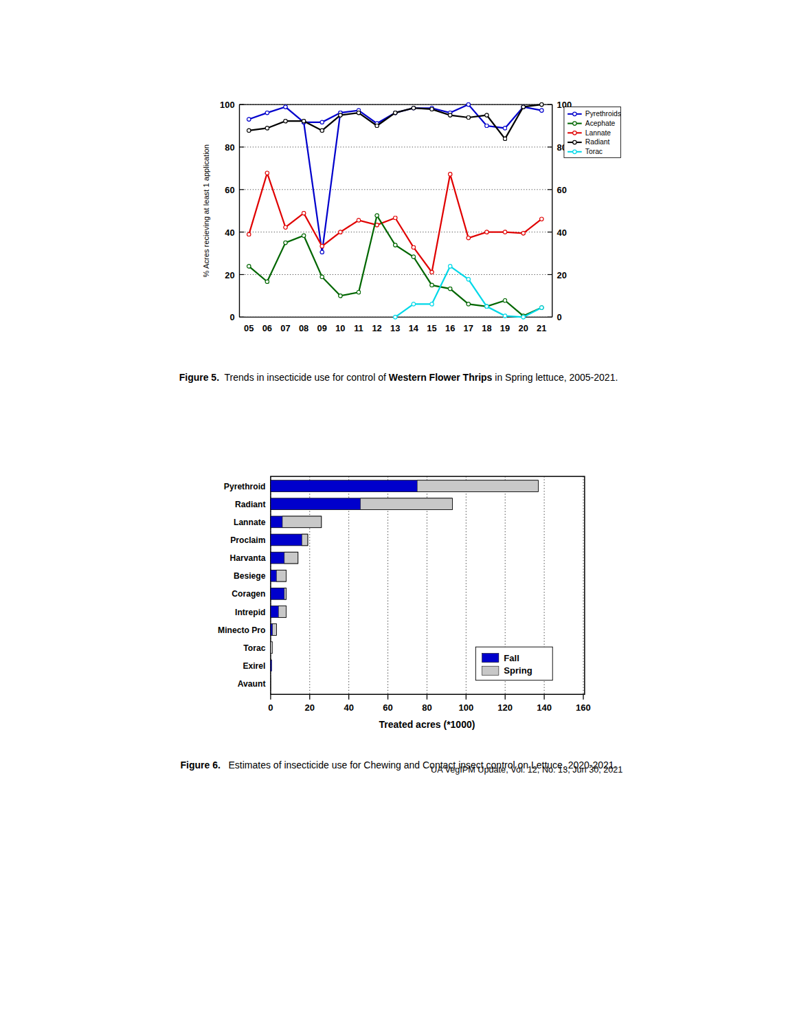0 20 40 60 80 100 0 20 40 60 80 100 % Acres recieving at least 1 application 05 06 07 08 09 10 11 12 13 14 15 16 17 18 19 20 21 Pyrethroids Acephate Lannate Radiant Torac
Figure 5. Trends in insecticide use for control of Western Flower Thrips in Spring lettuce, 2005-2021.
0 20 40 60 80 100 120 140 160 Treated acres (*1000) Pyrethroid Radiant Lannate Proclaim Harvanta Besiege Coragen Intrepid Minecto Pro Torac Exirel Avaunt Fall Spring
Figure 6. Estimates of insecticide use for Chewing and Contact insect control on Lettuce, 2020-2021.
UA VegIPM Update, Vol. 12, No. 13, Jun 30, 2021